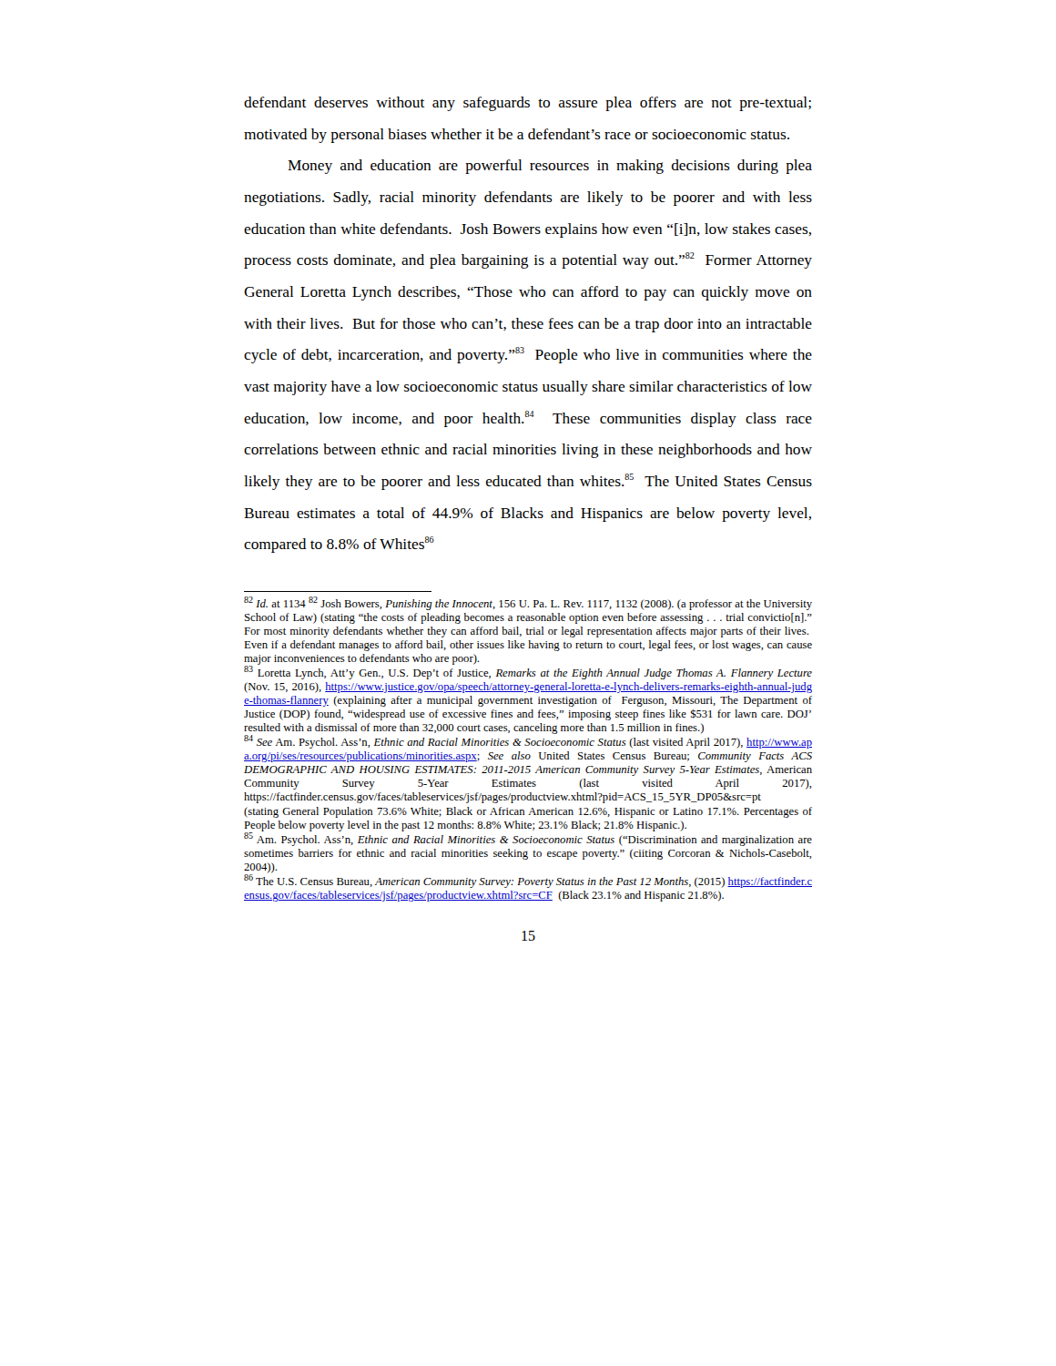defendant deserves without any safeguards to assure plea offers are not pre-textual; motivated by personal biases whether it be a defendant’s race or socioeconomic status.
Money and education are powerful resources in making decisions during plea negotiations. Sadly, racial minority defendants are likely to be poorer and with less education than white defendants. Josh Bowers explains how even “[i]n, low stakes cases, process costs dominate, and plea bargaining is a potential way out.”82 Former Attorney General Loretta Lynch describes, “Those who can afford to pay can quickly move on with their lives. But for those who can’t, these fees can be a trap door into an intractable cycle of debt, incarceration, and poverty.”83 People who live in communities where the vast majority have a low socioeconomic status usually share similar characteristics of low education, low income, and poor health.84 These communities display class race correlations between ethnic and racial minorities living in these neighborhoods and how likely they are to be poorer and less educated than whites.85 The United States Census Bureau estimates a total of 44.9% of Blacks and Hispanics are below poverty level, compared to 8.8% of Whites86
82 Id. at 1134 82 Josh Bowers, Punishing the Innocent, 156 U. Pa. L. Rev. 1117, 1132 (2008). (a professor at the University School of Law) (stating “the costs of pleading becomes a reasonable option even before assessing . . . trial convictio[n].” For most minority defendants whether they can afford bail, trial or legal representation affects major parts of their lives. Even if a defendant manages to afford bail, other issues like having to return to court, legal fees, or lost wages, can cause major inconveniences to defendants who are poor).
83 Loretta Lynch, Att’y Gen., U.S. Dep’t of Justice, Remarks at the Eighth Annual Judge Thomas A. Flannery Lecture (Nov. 15, 2016), https://www.justice.gov/opa/speech/attorney-general-loretta-e-lynch-delivers-remarks-eighth-annual-judge-thomas-flannery (explaining after a municipal government investigation of Ferguson, Missouri, The Department of Justice (DOP) found, “widespread use of excessive fines and fees,” imposing steep fines like $531 for lawn care. DOJ’ resulted with a dismissal of more than 32,000 court cases, canceling more than 1.5 million in fines.)
84 See Am. Psychol. Ass’n, Ethnic and Racial Minorities & Socioeconomic Status (last visited April 2017), http://www.apa.org/pi/ses/resources/publications/minorities.aspx; See also United States Census Bureau; Community Facts ACS DEMOGRAPHIC AND HOUSING ESTIMATES: 2011-2015 American Community Survey 5-Year Estimates, American Community Survey 5-Year Estimates (last visited April 2017), https://factfinder.census.gov/faces/tableservices/jsf/pages/productview.xhtml?pid=ACS_15_5YR_DP05&src=pt
(stating General Population 73.6% White; Black or African American 12.6%, Hispanic or Latino 17.1%. Percentages of People below poverty level in the past 12 months: 8.8% White; 23.1% Black; 21.8% Hispanic.).
85 Am. Psychol. Ass’n, Ethnic and Racial Minorities & Socioeconomic Status (“Discrimination and marginalization are sometimes barriers for ethnic and racial minorities seeking to escape poverty.” (ciiting Corcoran & Nichols-Casebolt, 2004)).
86 The U.S. Census Bureau, American Community Survey: Poverty Status in the Past 12 Months, (2015) https://factfinder.census.gov/faces/tableservices/jsf/pages/productview.xhtml?src=CF (Black 23.1% and Hispanic 21.8%).
15